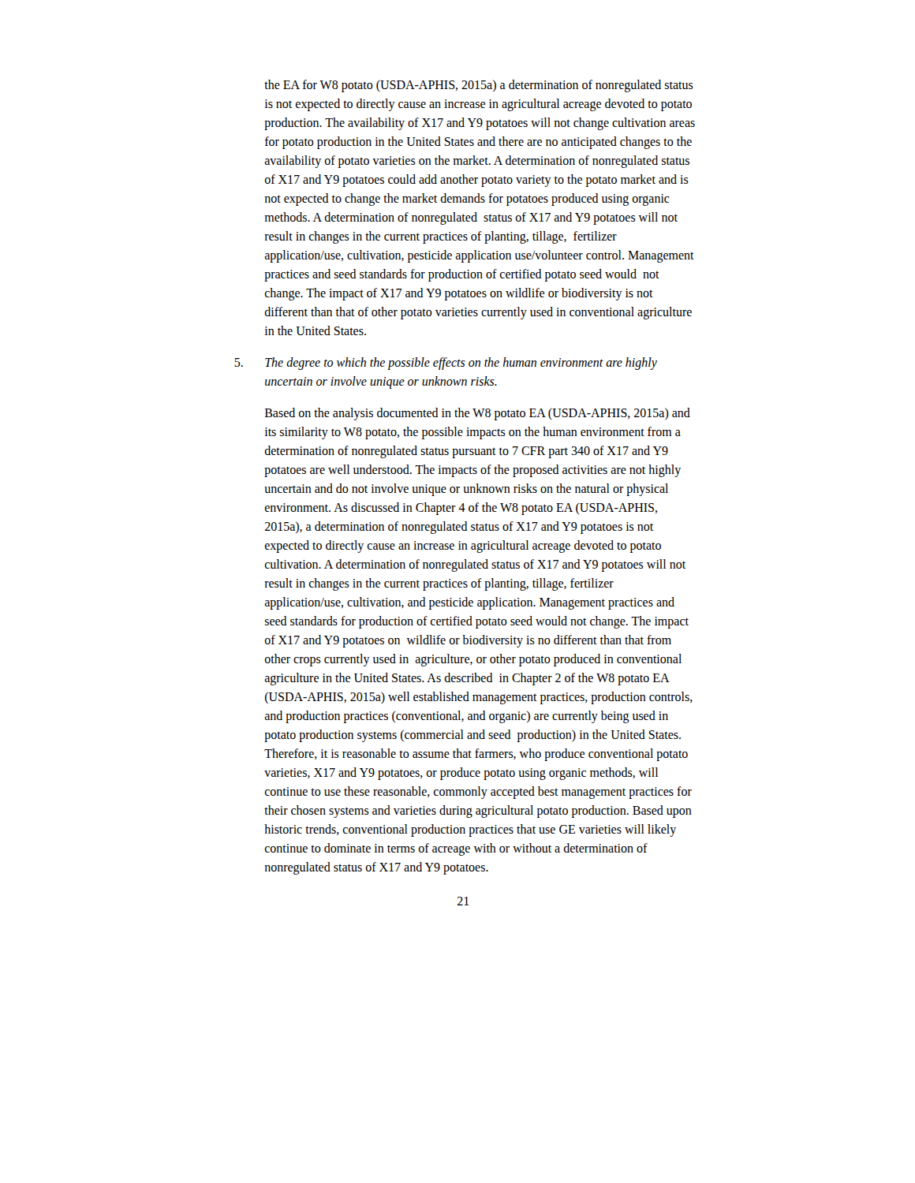the EA for W8 potato (USDA-APHIS, 2015a) a determination of nonregulated status is not expected to directly cause an increase in agricultural acreage devoted to potato production. The availability of X17 and Y9 potatoes will not change cultivation areas for potato production in the United States and there are no anticipated changes to the availability of potato varieties on the market. A determination of nonregulated status of X17 and Y9 potatoes could add another potato variety to the potato market and is not expected to change the market demands for potatoes produced using organic methods. A determination of nonregulated status of X17 and Y9 potatoes will not result in changes in the current practices of planting, tillage, fertilizer application/use, cultivation, pesticide application use/volunteer control. Management practices and seed standards for production of certified potato seed would not change. The impact of X17 and Y9 potatoes on wildlife or biodiversity is not different than that of other potato varieties currently used in conventional agriculture in the United States.
The degree to which the possible effects on the human environment are highly uncertain or involve unique or unknown risks.
Based on the analysis documented in the W8 potato EA (USDA-APHIS, 2015a) and its similarity to W8 potato, the possible impacts on the human environment from a determination of nonregulated status pursuant to 7 CFR part 340 of X17 and Y9 potatoes are well understood. The impacts of the proposed activities are not highly uncertain and do not involve unique or unknown risks on the natural or physical environment. As discussed in Chapter 4 of the W8 potato EA (USDA-APHIS, 2015a), a determination of nonregulated status of X17 and Y9 potatoes is not expected to directly cause an increase in agricultural acreage devoted to potato cultivation. A determination of nonregulated status of X17 and Y9 potatoes will not result in changes in the current practices of planting, tillage, fertilizer application/use, cultivation, and pesticide application. Management practices and seed standards for production of certified potato seed would not change. The impact of X17 and Y9 potatoes on wildlife or biodiversity is no different than that from other crops currently used in agriculture, or other potato produced in conventional agriculture in the United States. As described in Chapter 2 of the W8 potato EA (USDA-APHIS, 2015a) well established management practices, production controls, and production practices (conventional, and organic) are currently being used in potato production systems (commercial and seed production) in the United States. Therefore, it is reasonable to assume that farmers, who produce conventional potato varieties, X17 and Y9 potatoes, or produce potato using organic methods, will continue to use these reasonable, commonly accepted best management practices for their chosen systems and varieties during agricultural potato production. Based upon historic trends, conventional production practices that use GE varieties will likely continue to dominate in terms of acreage with or without a determination of nonregulated status of X17 and Y9 potatoes.
21